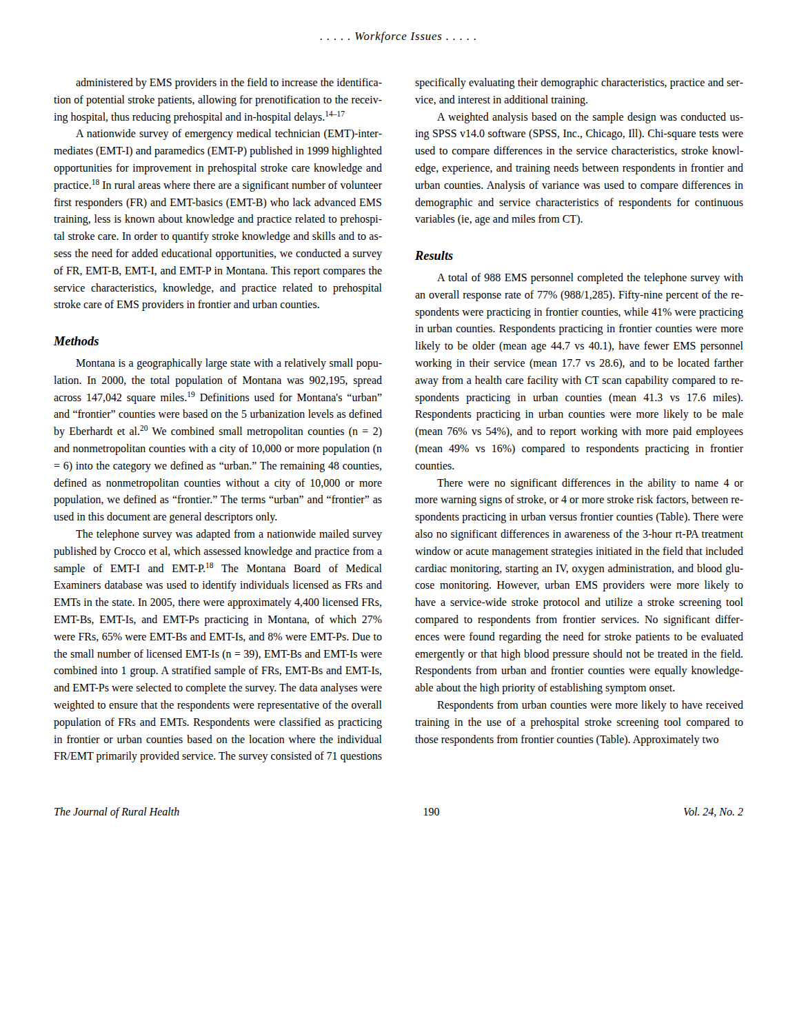. . . . . Workforce Issues . . . . .
administered by EMS providers in the field to increase the identification of potential stroke patients, allowing for prenotification to the receiving hospital, thus reducing prehospital and in-hospital delays.14–17
A nationwide survey of emergency medical technician (EMT)-intermediates (EMT-I) and paramedics (EMT-P) published in 1999 highlighted opportunities for improvement in prehospital stroke care knowledge and practice.18 In rural areas where there are a significant number of volunteer first responders (FR) and EMT-basics (EMT-B) who lack advanced EMS training, less is known about knowledge and practice related to prehospital stroke care. In order to quantify stroke knowledge and skills and to assess the need for added educational opportunities, we conducted a survey of FR, EMT-B, EMT-I, and EMT-P in Montana. This report compares the service characteristics, knowledge, and practice related to prehospital stroke care of EMS providers in frontier and urban counties.
Methods
Montana is a geographically large state with a relatively small population. In 2000, the total population of Montana was 902,195, spread across 147,042 square miles.19 Definitions used for Montana's “urban” and “frontier” counties were based on the 5 urbanization levels as defined by Eberhardt et al.20 We combined small metropolitan counties (n = 2) and nonmetropolitan counties with a city of 10,000 or more population (n = 6) into the category we defined as “urban.” The remaining 48 counties, defined as nonmetropolitan counties without a city of 10,000 or more population, we defined as “frontier.” The terms “urban” and “frontier” as used in this document are general descriptors only.
The telephone survey was adapted from a nationwide mailed survey published by Crocco et al, which assessed knowledge and practice from a sample of EMT-I and EMT-P.18 The Montana Board of Medical Examiners database was used to identify individuals licensed as FRs and EMTs in the state. In 2005, there were approximately 4,400 licensed FRs, EMT-Bs, EMT-Is, and EMT-Ps practicing in Montana, of which 27% were FRs, 65% were EMT-Bs and EMT-Is, and 8% were EMT-Ps. Due to the small number of licensed EMT-Is (n = 39), EMT-Bs and EMT-Is were combined into 1 group. A stratified sample of FRs, EMT-Bs and EMT-Is, and EMT-Ps were selected to complete the survey. The data analyses were weighted to ensure that the respondents were representative of the overall population of FRs and EMTs. Respondents were classified as practicing in frontier or urban counties based on the location where the individual FR/EMT primarily provided service. The survey consisted of 71 questions specifically evaluating their demographic characteristics, practice and service, and interest in additional training.
A weighted analysis based on the sample design was conducted using SPSS v14.0 software (SPSS, Inc., Chicago, Ill). Chi-square tests were used to compare differences in the service characteristics, stroke knowledge, experience, and training needs between respondents in frontier and urban counties. Analysis of variance was used to compare differences in demographic and service characteristics of respondents for continuous variables (ie, age and miles from CT).
Results
A total of 988 EMS personnel completed the telephone survey with an overall response rate of 77% (988/1,285). Fifty-nine percent of the respondents were practicing in frontier counties, while 41% were practicing in urban counties. Respondents practicing in frontier counties were more likely to be older (mean age 44.7 vs 40.1), have fewer EMS personnel working in their service (mean 17.7 vs 28.6), and to be located farther away from a health care facility with CT scan capability compared to respondents practicing in urban counties (mean 41.3 vs 17.6 miles). Respondents practicing in urban counties were more likely to be male (mean 76% vs 54%), and to report working with more paid employees (mean 49% vs 16%) compared to respondents practicing in frontier counties.
There were no significant differences in the ability to name 4 or more warning signs of stroke, or 4 or more stroke risk factors, between respondents practicing in urban versus frontier counties (Table). There were also no significant differences in awareness of the 3-hour rt-PA treatment window or acute management strategies initiated in the field that included cardiac monitoring, starting an IV, oxygen administration, and blood glucose monitoring. However, urban EMS providers were more likely to have a service-wide stroke protocol and utilize a stroke screening tool compared to respondents from frontier services. No significant differences were found regarding the need for stroke patients to be evaluated emergently or that high blood pressure should not be treated in the field. Respondents from urban and frontier counties were equally knowledgeable about the high priority of establishing symptom onset.
Respondents from urban counties were more likely to have received training in the use of a prehospital stroke screening tool compared to those respondents from frontier counties (Table). Approximately two
The Journal of Rural Health 190 Vol. 24, No. 2